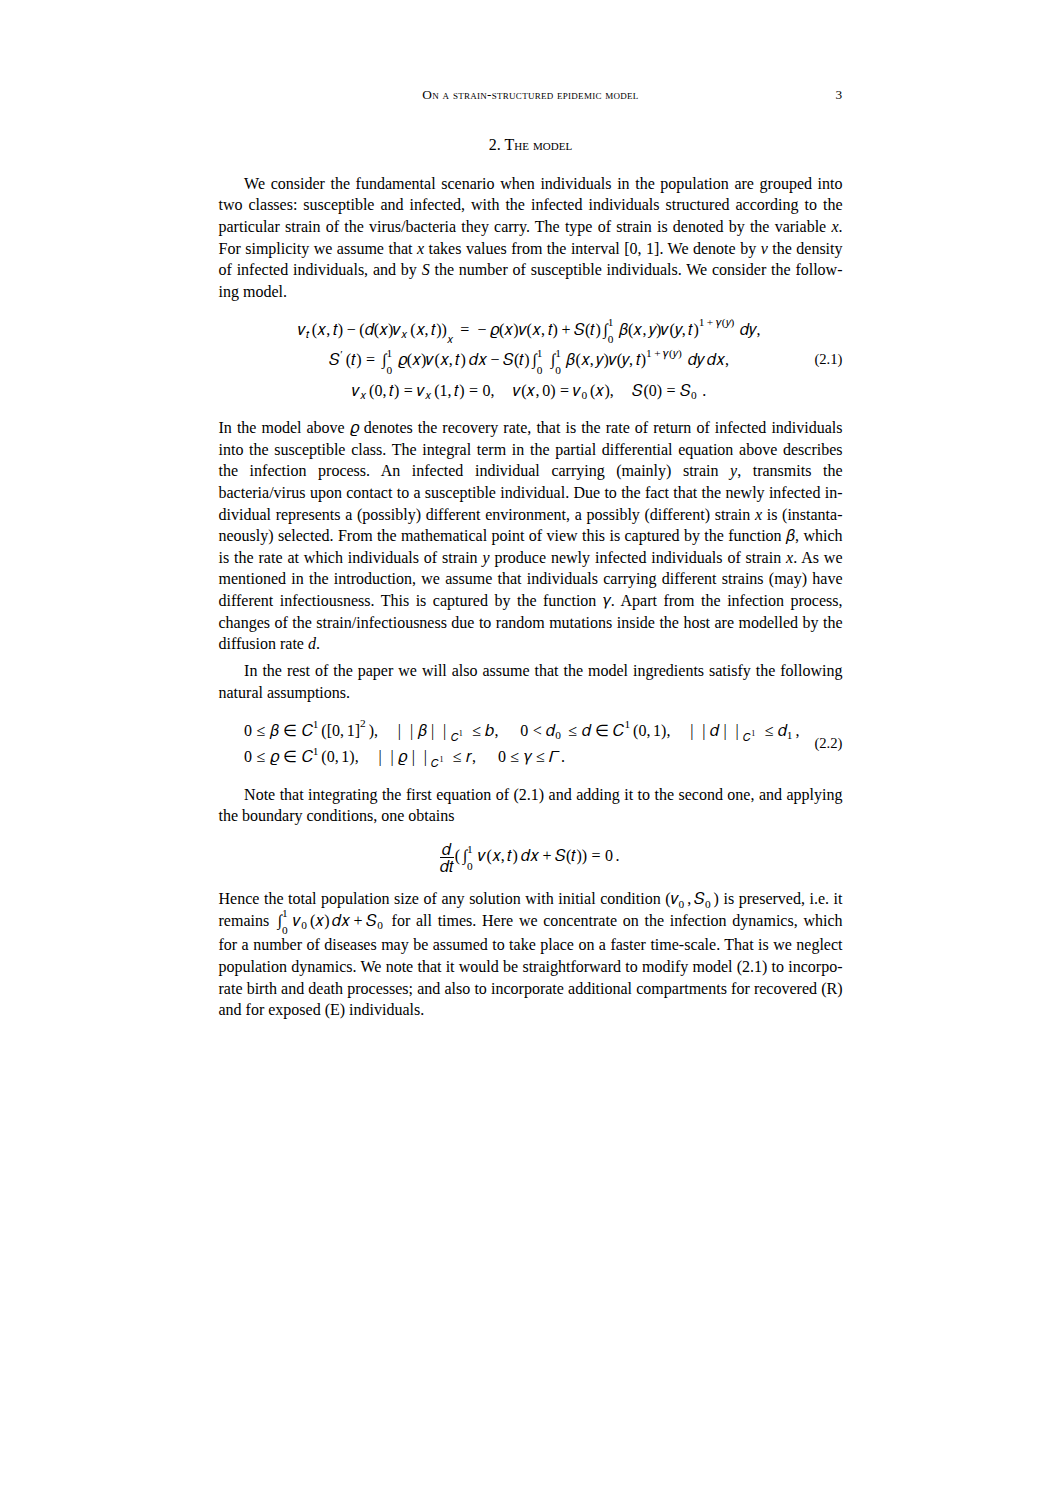On a strain-structured epidemic model 3
2. The model
We consider the fundamental scenario when individuals in the population are grouped into two classes: susceptible and infected, with the infected individuals structured according to the particular strain of the virus/bacteria they carry. The type of strain is denoted by the variable x. For simplicity we assume that x takes values from the interval [0, 1]. We denote by v the density of infected individuals, and by S the number of susceptible individuals. We consider the following model.
(2.1)
vt (x,t) − ( d(x) vx (x,t) ) x = − ϱ(x) v(x,t) + S(t) ∫01 β(x,y) v(y,t)1+γ(y) dy , S′ (t) = ∫01 ϱ(x) v(x,t) dx − S(t) ∫01 ∫01 β(x,y) v(y,t)1+γ(y) dy dx , vx (0,t) = vx (1,t) =0 , v(x,0) = v0(x) , S(0) = S0 .
In the model above ϱ denotes the recovery rate, that is the rate of return of infected individuals into the susceptible class. The integral term in the partial differential equation above describes the infection process. An infected individual carrying (mainly) strain y, transmits the bacteria/virus upon contact to a susceptible individual. Due to the fact that the newly infected individual represents a (possibly) different environment, a possibly (different) strain x is (instantaneously) selected. From the mathematical point of view this is captured by the function β, which is the rate at which individuals of strain y produce newly infected individuals of strain x. As we mentioned in the introduction, we assume that individuals carrying different strains (may) have different infectiousness. This is captured by the function γ. Apart from the infection process, changes of the strain/infectiousness due to random mutations inside the host are modelled by the diffusion rate d.
In the rest of the paper we will also assume that the model ingredients satisfy the following natural assumptions.
(2.2)
0≤β∈ C1 ( [0,1]2 ) , ||β|| C1 ≤b , 0< d0 ≤d∈ C1 (0,1) , ||d|| C1 ≤ d1 , 0≤ϱ∈ C1 (0,1) , ||ϱ|| C1 ≤r , 0≤γ≤Γ .
Note that integrating the first equation of (2.1) and adding it to the second one, and applying the boundary conditions, one obtains
d dt ( ∫01 v(x,t) dx + S(t) ) =0.
Hence the total population size of any solution with initial condition (v0,S0) is preserved, i.e. it remains ∫01v0(x)dx+S0 for all times. Here we concentrate on the infection dynamics, which for a number of diseases may be assumed to take place on a faster time-scale. That is we neglect population dynamics. We note that it would be straightforward to modify model (2.1) to incorporate birth and death processes; and also to incorporate additional compartments for recovered (R) and for exposed (E) individuals.